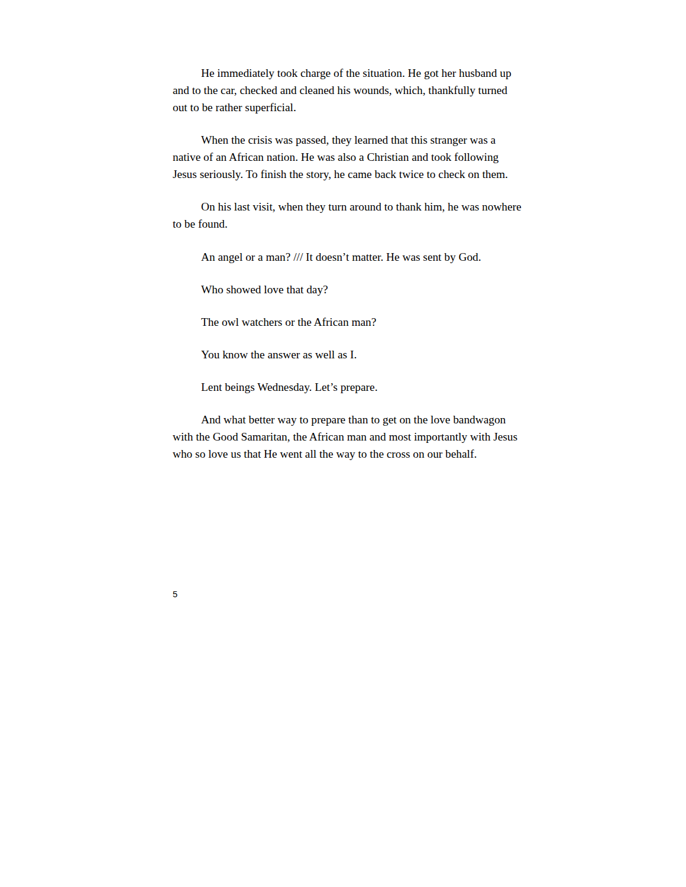He immediately took charge of the situation. He got her husband up and to the car, checked and cleaned his wounds, which, thankfully turned out to be rather superficial.
When the crisis was passed, they learned that this stranger was a native of an African nation. He was also a Christian and took following Jesus seriously. To finish the story, he came back twice to check on them.
On his last visit, when they turn around to thank him, he was nowhere to be found.
An angel or a man? /// It doesn’t matter. He was sent by God.
Who showed love that day?
The owl watchers or the African man?
You know the answer as well as I.
Lent beings Wednesday. Let’s prepare.
And what better way to prepare than to get on the love bandwagon with the Good Samaritan, the African man and most importantly with Jesus who so love us that He went all the way to the cross on our behalf.
5